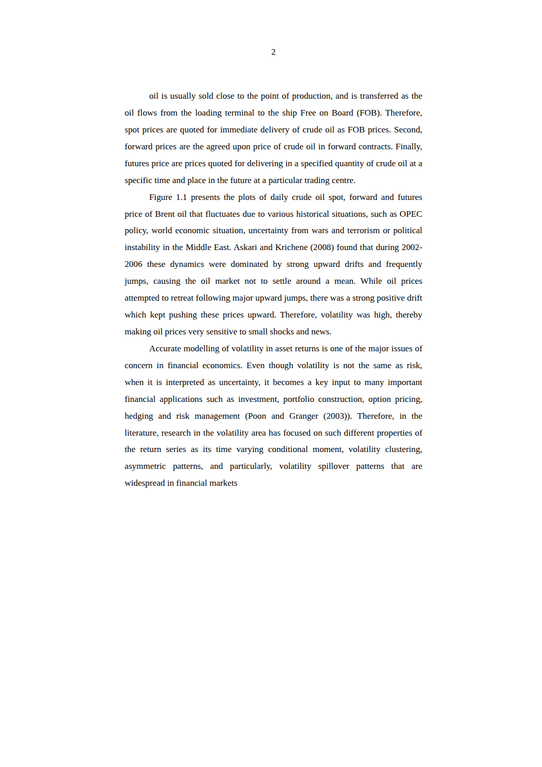2
oil is usually sold close to the point of production, and is transferred as the oil flows from the loading terminal to the ship Free on Board (FOB). Therefore, spot prices are quoted for immediate delivery of crude oil as FOB prices. Second, forward prices are the agreed upon price of crude oil in forward contracts. Finally, futures price are prices quoted for delivering in a specified quantity of crude oil at a specific time and place in the future at a particular trading centre.
Figure 1.1 presents the plots of daily crude oil spot, forward and futures price of Brent oil that fluctuates due to various historical situations, such as OPEC policy, world economic situation, uncertainty from wars and terrorism or political instability in the Middle East. Askari and Krichene (2008) found that during 2002-2006 these dynamics were dominated by strong upward drifts and frequently jumps, causing the oil market not to settle around a mean. While oil prices attempted to retreat following major upward jumps, there was a strong positive drift which kept pushing these prices upward. Therefore, volatility was high, thereby making oil prices very sensitive to small shocks and news.
Accurate modelling of volatility in asset returns is one of the major issues of concern in financial economics. Even though volatility is not the same as risk, when it is interpreted as uncertainty, it becomes a key input to many important financial applications such as investment, portfolio construction, option pricing, hedging and risk management (Poon and Granger (2003)). Therefore, in the literature, research in the volatility area has focused on such different properties of the return series as its time varying conditional moment, volatility clustering, asymmetric patterns, and particularly, volatility spillover patterns that are widespread in financial markets